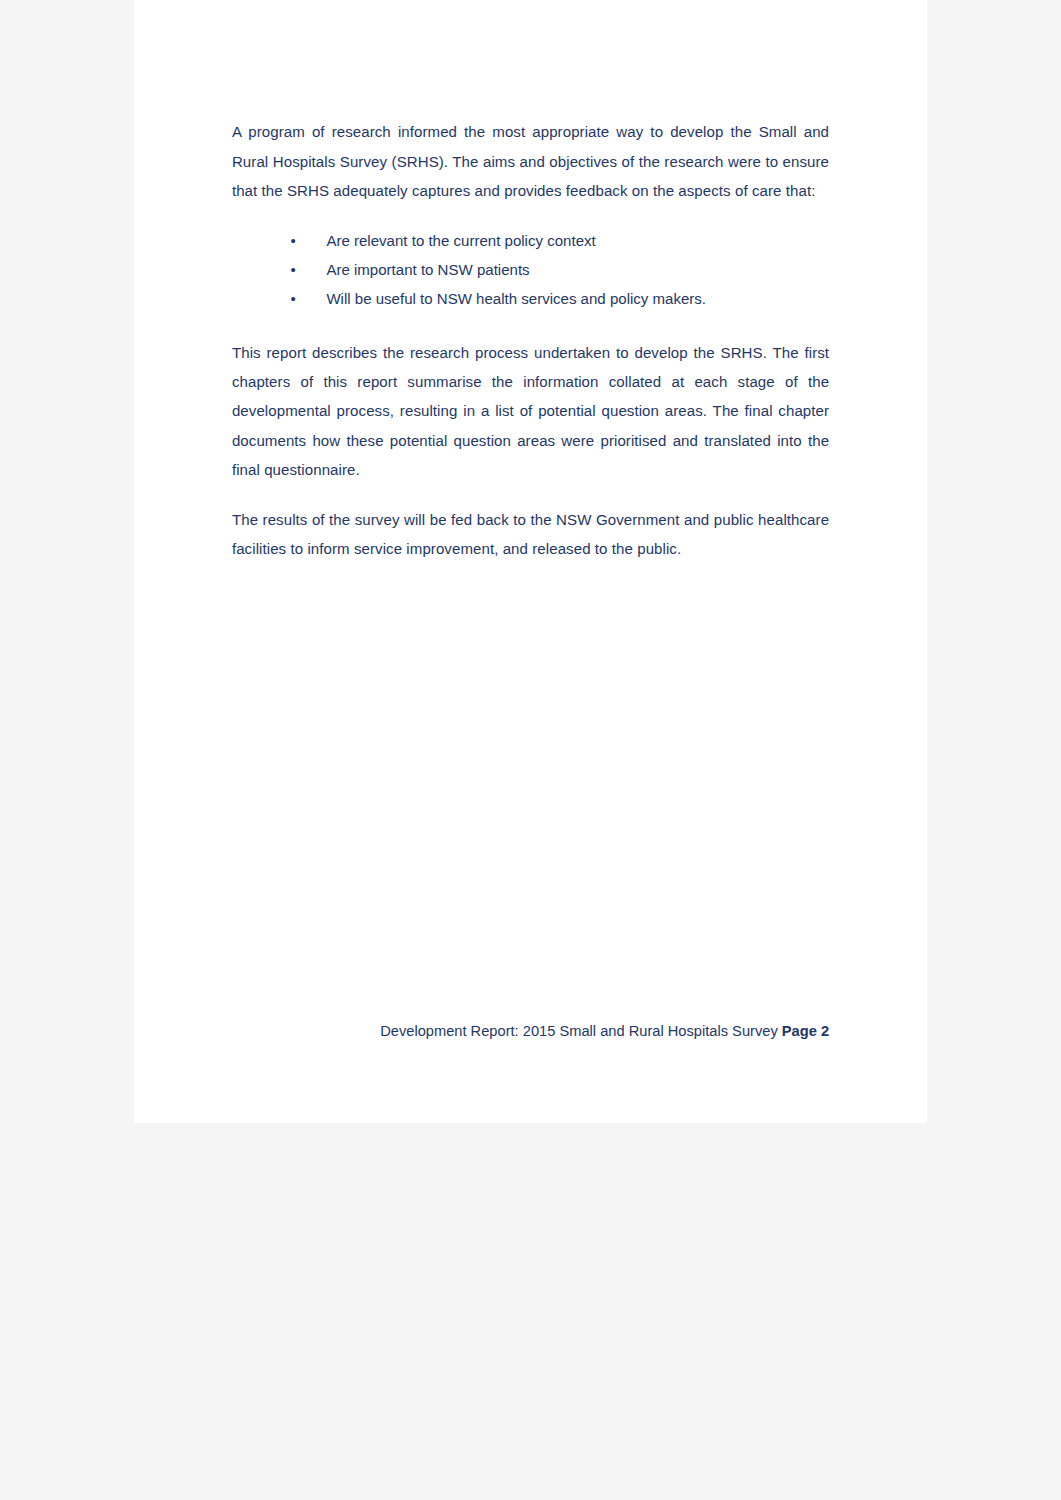A program of research informed the most appropriate way to develop the Small and Rural Hospitals Survey (SRHS). The aims and objectives of the research were to ensure that the SRHS adequately captures and provides feedback on the aspects of care that:
Are relevant to the current policy context
Are important to NSW patients
Will be useful to NSW health services and policy makers.
This report describes the research process undertaken to develop the SRHS. The first chapters of this report summarise the information collated at each stage of the developmental process, resulting in a list of potential question areas. The final chapter documents how these potential question areas were prioritised and translated into the final questionnaire.
The results of the survey will be fed back to the NSW Government and public healthcare facilities to inform service improvement, and released to the public.
Development Report: 2015 Small and Rural Hospitals Survey Page 2